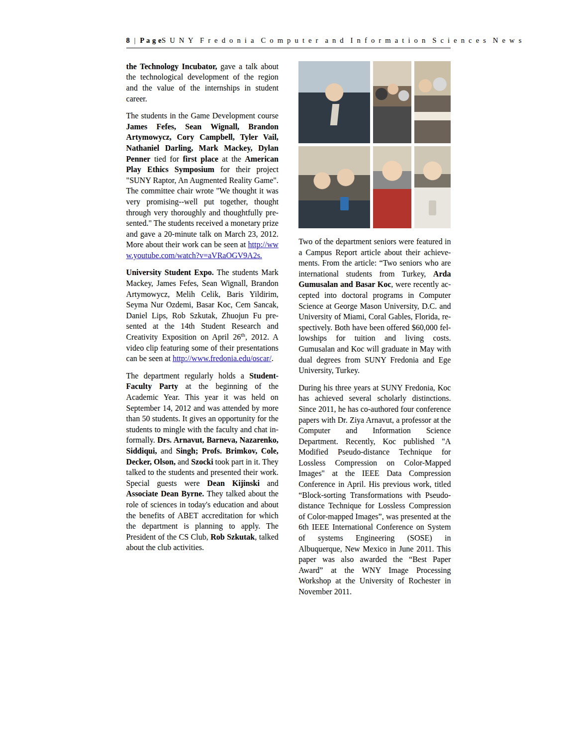8 | P a g e
S U N Y F r e d o n i a C o m p u t e r a n d I n f o r m a t i o n S c i e n c e s N e w s
the Technology Incubator, gave a talk about the technological development of the region and the value of the internships in student career.
The students in the Game Development course James Fefes, Sean Wignall, Brandon Artymowycz, Cory Campbell, Tyler Vail, Nathaniel Darling, Mark Mackey, Dylan Penner tied for first place at the American Play Ethics Symposium for their project "SUNY Raptor, An Augmented Reality Game". The committee chair wrote "We thought it was very promising--well put together, thought through very thoroughly and thoughtfully presented." The students received a monetary prize and gave a 20-minute talk on March 23, 2012. More about their work can be seen at http://www.youtube.com/watch?v=aVRaOGV9A2s.
University Student Expo. The students Mark Mackey, James Fefes, Sean Wignall, Brandon Artymowycz, Melih Celik, Baris Yildirim, Seyma Nur Ozdemi, Basar Koc, Cem Sancak, Daniel Lips, Rob Szkutak, Zhuojun Fu presented at the 14th Student Research and Creativity Exposition on April 26th, 2012. A video clip featuring some of their presentations can be seen at http://www.fredonia.edu/oscar/.
The department regularly holds a Student-Faculty Party at the beginning of the Academic Year. This year it was held on September 14, 2012 and was attended by more than 50 students. It gives an opportunity for the students to mingle with the faculty and chat informally. Drs. Arnavut, Barneva, Nazarenko, Siddiqui, and Singh; Profs. Brimkov, Cole, Decker, Olson, and Szocki took part in it. They talked to the students and presented their work. Special guests were Dean Kijinski and Associate Dean Byrne. They talked about the role of sciences in today's education and about the benefits of ABET accreditation for which the department is planning to apply. The President of the CS Club, Rob Szkutak, talked about the club activities.
Two of the department seniors were featured in a Campus Report article about their achievements. From the article: “Two seniors who are international students from Turkey, Arda Gumusalan and Basar Koc, were recently accepted into doctoral programs in Computer Science at George Mason University, D.C. and University of Miami, Coral Gables, Florida, respectively. Both have been offered $60,000 fellowships for tuition and living costs. Gumusalan and Koc will graduate in May with dual degrees from SUNY Fredonia and Ege University, Turkey.
During his three years at SUNY Fredonia, Koc has achieved several scholarly distinctions. Since 2011, he has co-authored four conference papers with Dr. Ziya Arnavut, a professor at the Computer and Information Science Department. Recently, Koc published "A Modified Pseudo-distance Technique for Lossless Compression on Color-Mapped Images" at the IEEE Data Compression Conference in April. His previous work, titled “Block-sorting Transformations with Pseudo-distance Technique for Lossless Compression of Color-mapped Images”, was presented at the 6th IEEE International Conference on System of systems Engineering (SOSE) in Albuquerque, New Mexico in June 2011. This paper was also awarded the “Best Paper Award” at the WNY Image Processing Workshop at the University of Rochester in November 2011.